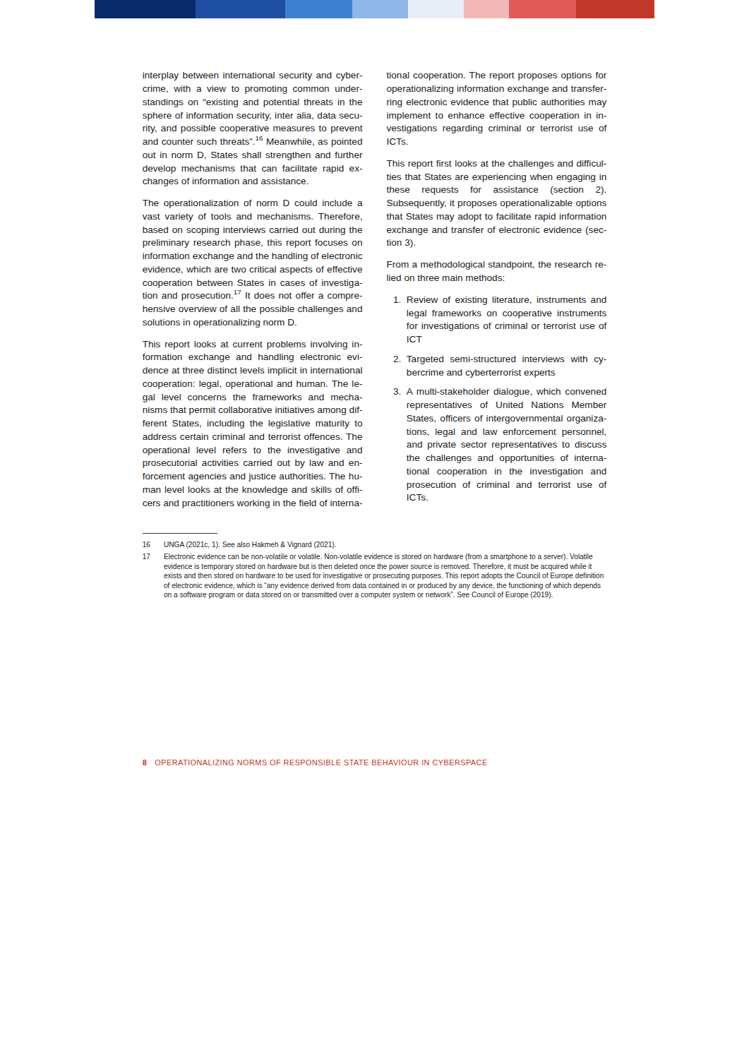interplay between international security and cybercrime, with a view to promoting common understandings on “existing and potential threats in the sphere of information security, inter alia, data security, and possible cooperative measures to prevent and counter such threats”.16 Meanwhile, as pointed out in norm D, States shall strengthen and further develop mechanisms that can facilitate rapid exchanges of information and assistance.
The operationalization of norm D could include a vast variety of tools and mechanisms. Therefore, based on scoping interviews carried out during the preliminary research phase, this report focuses on information exchange and the handling of electronic evidence, which are two critical aspects of effective cooperation between States in cases of investigation and prosecution.17 It does not offer a comprehensive overview of all the possible challenges and solutions in operationalizing norm D.
This report looks at current problems involving information exchange and handling electronic evidence at three distinct levels implicit in international cooperation: legal, operational and human. The legal level concerns the frameworks and mechanisms that permit collaborative initiatives among different States, including the legislative maturity to address certain criminal and terrorist offences. The operational level refers to the investigative and prosecutorial activities carried out by law and enforcement agencies and justice authorities. The human level looks at the knowledge and skills of officers and practitioners working in the field of international cooperation. The report proposes options for operationalizing information exchange and transferring electronic evidence that public authorities may implement to enhance effective cooperation in investigations regarding criminal or terrorist use of ICTs.
This report first looks at the challenges and difficulties that States are experiencing when engaging in these requests for assistance (section 2). Subsequently, it proposes operationalizable options that States may adopt to facilitate rapid information exchange and transfer of electronic evidence (section 3).
From a methodological standpoint, the research relied on three main methods:
Review of existing literature, instruments and legal frameworks on cooperative instruments for investigations of criminal or terrorist use of ICT
Targeted semi-structured interviews with cybercrime and cyberterrorist experts
A multi-stakeholder dialogue, which convened representatives of United Nations Member States, officers of intergovernmental organizations, legal and law enforcement personnel, and private sector representatives to discuss the challenges and opportunities of international cooperation in the investigation and prosecution of criminal and terrorist use of ICTs.
16
UNGA (2021c, 1). See also Hakmeh & Vignard (2021).
17
Electronic evidence can be non-volatile or volatile. Non-volatile evidence is stored on hardware (from a smartphone to a server). Volatile evidence is temporary stored on hardware but is then deleted once the power source is removed. Therefore, it must be acquired while it exists and then stored on hardware to be used for investigative or prosecuting purposes. This report adopts the Council of Europe definition of electronic evidence, which is “any evidence derived from data contained in or produced by any device, the functioning of which depends on a software program or data stored on or transmitted over a computer system or network”. See Council of Europe (2019).
8 Operationalizing norms of responsible state behaviour in cyberspace